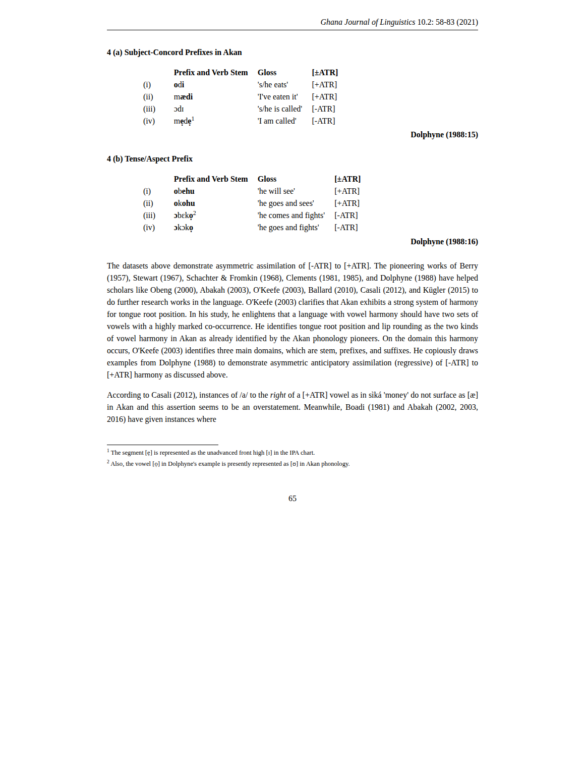Ghana Journal of Linguistics 10.2: 58-83 (2021)
4 (a) Subject-Concord Prefixes in Akan
| | Prefix and Verb Stem | Gloss | [±ATR] |
| --- | --- | --- | --- |
| (i) | o d i | 's/he eats' | [+ATR] |
| (ii) | m æd i | 'I've eaten it' | [+ATR] |
| (iii) | ɔdɪ | 's/he is called' | [-ATR] |
| (iv) | m ẹ d ẹ 1 | 'I am called' | [-ATR] |
Dolphyne (1988:15)
4 (b) Tense/Aspect Prefix
| | Prefix and Verb Stem | Gloss | [±ATR] |
| --- | --- | --- | --- |
| (i) | o b eh u | 'he will see' | [+ATR] |
| (ii) | o k oh u | 'he goes and sees' | [+ATR] |
| (iii) | ɔ bɛk ọ 2 | 'he comes and fights' | [-ATR] |
| (iv) | ɔ kɔk ọ | 'he goes and fights' | [-ATR] |
Dolphyne (1988:16)
The datasets above demonstrate asymmetric assimilation of [-ATR] to [+ATR]. The pioneering works of Berry (1957), Stewart (1967), Schachter & Fromkin (1968), Clements (1981, 1985), and Dolphyne (1988) have helped scholars like Obeng (2000), Abakah (2003), O'Keefe (2003), Ballard (2010), Casali (2012), and Kügler (2015) to do further research works in the language. O'Keefe (2003) clarifies that Akan exhibits a strong system of harmony for tongue root position. In his study, he enlightens that a language with vowel harmony should have two sets of vowels with a highly marked co-occurrence. He identifies tongue root position and lip rounding as the two kinds of vowel harmony in Akan as already identified by the Akan phonology pioneers. On the domain this harmony occurs, O'Keefe (2003) identifies three main domains, which are stem, prefixes, and suffixes. He copiously draws examples from Dolphyne (1988) to demonstrate asymmetric anticipatory assimilation (regressive) of [-ATR] to [+ATR] harmony as discussed above.
According to Casali (2012), instances of /a/ to the right of a [+ATR] vowel as in sìká 'money' do not surface as [æ] in Akan and this assertion seems to be an overstatement. Meanwhile, Boadi (1981) and Abakah (2002, 2003, 2016) have given instances where
1 The segment [ẹ] is represented as the unadvanced front high [ɪ] in the IPA chart.
2 Also, the vowel [ọ] in Dolphyne's example is presently represented as [ʊ] in Akan phonology.
65